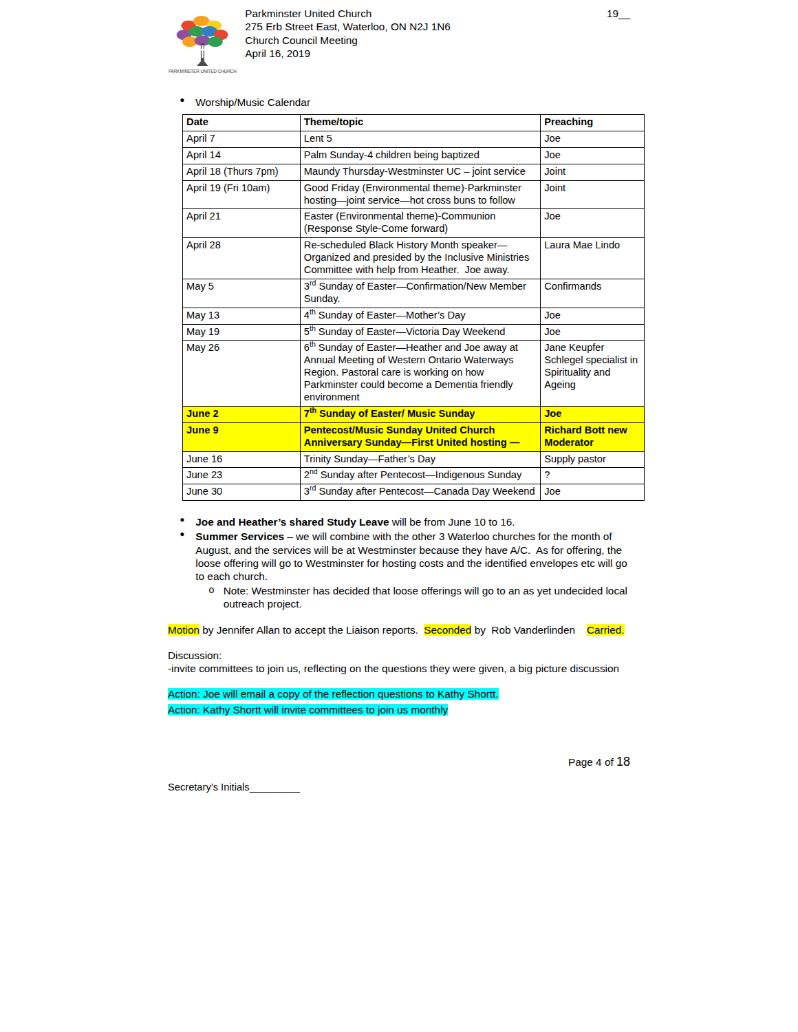PARKMINSTER UNITED CHURCH
Parkminster United Church
275 Erb Street East, Waterloo, ON N2J 1N6
Church Council Meeting
April 16, 2019
19__
Worship/Music Calendar
| Date | Theme/topic | Preaching |
| --- | --- | --- |
| April 7 | Lent 5 | Joe |
| April 14 | Palm Sunday-4 children being baptized | Joe |
| April 18 (Thurs 7pm) | Maundy Thursday-Westminster UC – joint service | Joint |
| April 19 (Fri 10am) | Good Friday (Environmental theme)-Parkminster hosting—joint service—hot cross buns to follow | Joint |
| April 21 | Easter (Environmental theme)-Communion (Response Style-Come forward) | Joe |
| April 28 | Re-scheduled Black History Month speaker—Organized and presided by the Inclusive Ministries Committee with help from Heather. Joe away. | Laura Mae Lindo |
| May 5 | 3 rd Sunday of Easter—Confirmation/New Member Sunday. | Confirmands |
| May 13 | 4 th Sunday of Easter—Mother’s Day | Joe |
| May 19 | 5 th Sunday of Easter—Victoria Day Weekend | Joe |
| May 26 | 6 th Sunday of Easter—Heather and Joe away at Annual Meeting of Western Ontario Waterways Region. Pastoral care is working on how Parkminster could become a Dementia friendly environment | Jane Keupfer Schlegel specialist in Spirituality and Ageing |
| June 2 | 7 th Sunday of Easter/ Music Sunday | Joe |
| June 9 | Pentecost/Music Sunday United Church Anniversary Sunday—First United hosting — | Richard Bott new Moderator |
| June 16 | Trinity Sunday—Father’s Day | Supply pastor |
| June 23 | 2 nd Sunday after Pentecost—Indigenous Sunday | ? |
| June 30 | 3 rd Sunday after Pentecost—Canada Day Weekend | Joe |
Joe and Heather’s shared Study Leave will be from June 10 to 16.
Summer Services – we will combine with the other 3 Waterloo churches for the month of August, and the services will be at Westminster because they have A/C. As for offering, the loose offering will go to Westminster for hosting costs and the identified envelopes etc will go to each church.
Note: Westminster has decided that loose offerings will go to an as yet undecided local outreach project.
Motion by Jennifer Allan to accept the Liaison reports. Seconded by Rob Vanderlinden Carried.
Discussion:
-invite committees to join us, reflecting on the questions they were given, a big picture discussion
Action: Joe will email a copy of the reflection questions to Kathy Shortt.
Action: Kathy Shortt will invite committees to join us monthly
Page 4 of 18
Secretary’s Initials_________